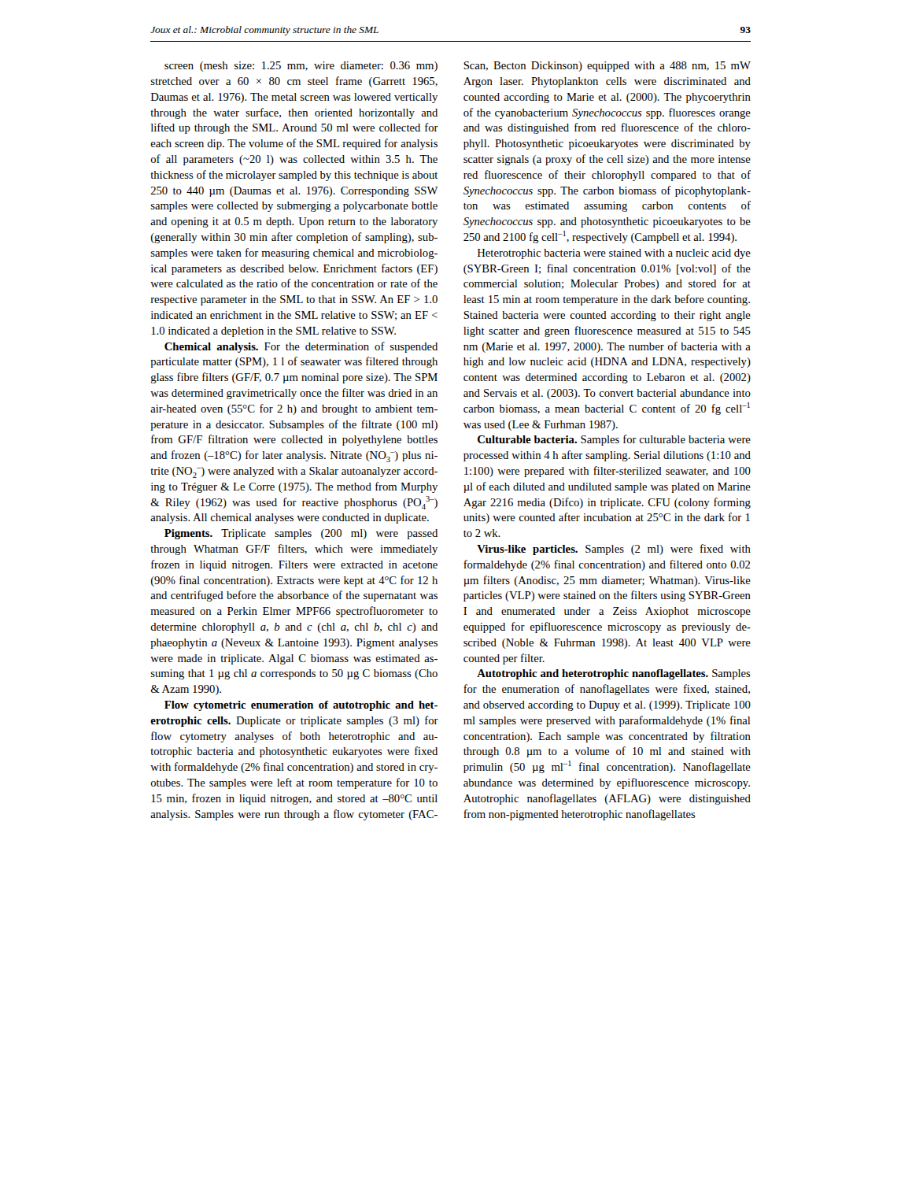Joux et al.: Microbial community structure in the SML 93
screen (mesh size: 1.25 mm, wire diameter: 0.36 mm) stretched over a 60 × 80 cm steel frame (Garrett 1965, Daumas et al. 1976). The metal screen was lowered vertically through the water surface, then oriented horizontally and lifted up through the SML. Around 50 ml were collected for each screen dip. The volume of the SML required for analysis of all parameters (~20 l) was collected within 3.5 h. The thickness of the microlayer sampled by this technique is about 250 to 440 µm (Daumas et al. 1976). Corresponding SSW samples were collected by submerging a polycarbonate bottle and opening it at 0.5 m depth. Upon return to the laboratory (generally within 30 min after completion of sampling), subsamples were taken for measuring chemical and microbiological parameters as described below. Enrichment factors (EF) were calculated as the ratio of the concentration or rate of the respective parameter in the SML to that in SSW. An EF > 1.0 indicated an enrichment in the SML relative to SSW; an EF < 1.0 indicated a depletion in the SML relative to SSW.
Chemical analysis. For the determination of suspended particulate matter (SPM), 1 l of seawater was filtered through glass fibre filters (GF/F, 0.7 µm nominal pore size). The SPM was determined gravimetrically once the filter was dried in an air-heated oven (55°C for 2 h) and brought to ambient temperature in a desiccator. Subsamples of the filtrate (100 ml) from GF/F filtration were collected in polyethylene bottles and frozen (–18°C) for later analysis. Nitrate (NO3–) plus nitrite (NO2–) were analyzed with a Skalar autoanalyzer according to Tréguer & Le Corre (1975). The method from Murphy & Riley (1962) was used for reactive phosphorus (PO43–) analysis. All chemical analyses were conducted in duplicate.
Pigments. Triplicate samples (200 ml) were passed through Whatman GF/F filters, which were immediately frozen in liquid nitrogen. Filters were extracted in acetone (90% final concentration). Extracts were kept at 4°C for 12 h and centrifuged before the absorbance of the supernatant was measured on a Perkin Elmer MPF66 spectrofluorometer to determine chlorophyll a, b and c (chl a, chl b, chl c) and phaeophytin a (Neveux & Lantoine 1993). Pigment analyses were made in triplicate. Algal C biomass was estimated assuming that 1 µg chl a corresponds to 50 µg C biomass (Cho & Azam 1990).
Flow cytometric enumeration of autotrophic and heterotrophic cells. Duplicate or triplicate samples (3 ml) for flow cytometry analyses of both heterotrophic and autotrophic bacteria and photosynthetic eukaryotes were fixed with formaldehyde (2% final concentration) and stored in cryotubes. The samples were left at room temperature for 10 to 15 min, frozen in liquid nitrogen, and stored at –80°C until analysis. Samples were run through a flow cytometer (FAC-Scan, Becton Dickinson) equipped with a 488 nm, 15 mW Argon laser. Phytoplankton cells were discriminated and counted according to Marie et al. (2000). The phycoerythrin of the cyanobacterium Synechococcus spp. fluoresces orange and was distinguished from red fluorescence of the chlorophyll. Photosynthetic picoeukaryotes were discriminated by scatter signals (a proxy of the cell size) and the more intense red fluorescence of their chlorophyll compared to that of Synechococcus spp. The carbon biomass of picophytoplankton was estimated assuming carbon contents of Synechococcus spp. and photosynthetic picoeukaryotes to be 250 and 2100 fg cell–1, respectively (Campbell et al. 1994).
Heterotrophic bacteria were stained with a nucleic acid dye (SYBR-Green I; final concentration 0.01% [vol:vol] of the commercial solution; Molecular Probes) and stored for at least 15 min at room temperature in the dark before counting. Stained bacteria were counted according to their right angle light scatter and green fluorescence measured at 515 to 545 nm (Marie et al. 1997, 2000). The number of bacteria with a high and low nucleic acid (HDNA and LDNA, respectively) content was determined according to Lebaron et al. (2002) and Servais et al. (2003). To convert bacterial abundance into carbon biomass, a mean bacterial C content of 20 fg cell–1 was used (Lee & Furhman 1987).
Culturable bacteria. Samples for culturable bacteria were processed within 4 h after sampling. Serial dilutions (1:10 and 1:100) were prepared with filter-sterilized seawater, and 100 µl of each diluted and undiluted sample was plated on Marine Agar 2216 media (Difco) in triplicate. CFU (colony forming units) were counted after incubation at 25°C in the dark for 1 to 2 wk.
Virus-like particles. Samples (2 ml) were fixed with formaldehyde (2% final concentration) and filtered onto 0.02 µm filters (Anodisc, 25 mm diameter; Whatman). Virus-like particles (VLP) were stained on the filters using SYBR-Green I and enumerated under a Zeiss Axiophot microscope equipped for epifluorescence microscopy as previously described (Noble & Fuhrman 1998). At least 400 VLP were counted per filter.
Autotrophic and heterotrophic nanoflagellates. Samples for the enumeration of nanoflagellates were fixed, stained, and observed according to Dupuy et al. (1999). Triplicate 100 ml samples were preserved with paraformaldehyde (1% final concentration). Each sample was concentrated by filtration through 0.8 µm to a volume of 10 ml and stained with primulin (50 µg ml–1 final concentration). Nanoflagellate abundance was determined by epifluorescence microscopy. Autotrophic nanoflagellates (AFLAG) were distinguished from non-pigmented heterotrophic nanoflagellates